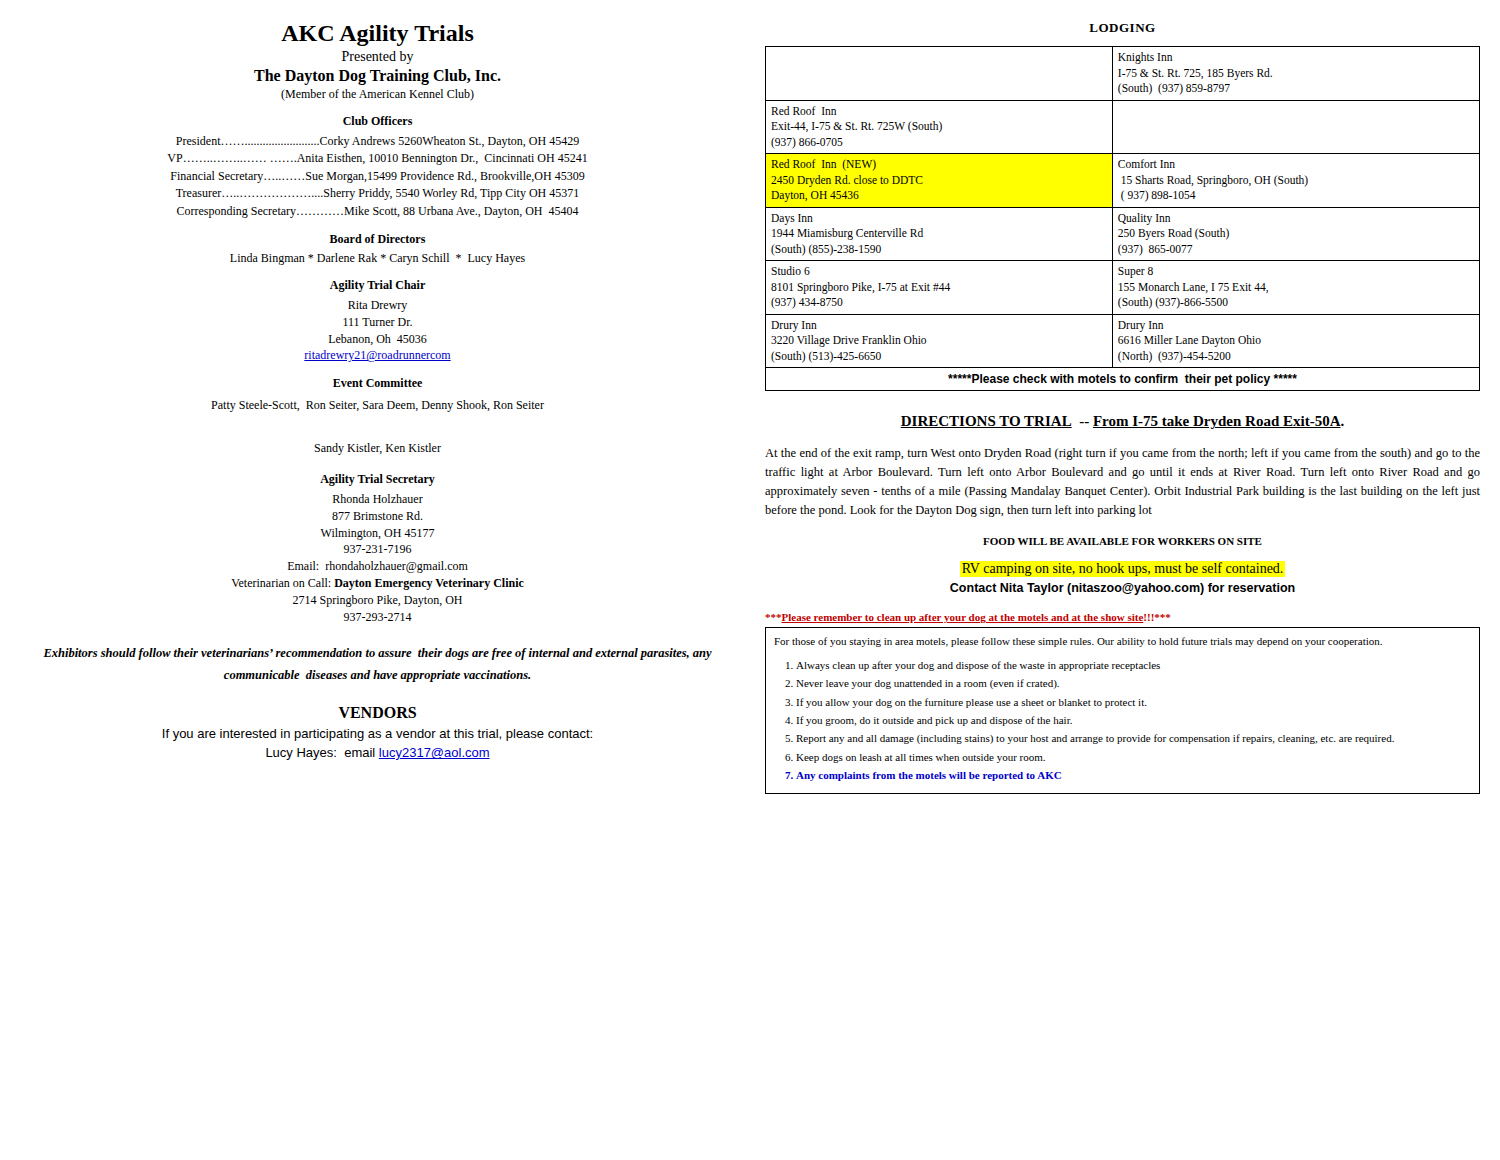AKC Agility Trials
Presented by
The Dayton Dog Training Club, Inc.
(Member of the American Kennel Club)
Club Officers
President…….........................Corky Andrews 5260Wheaton St., Dayton, OH 45429
VP……..……..…… …….Anita Eisthen, 10010 Bennington Dr., Cincinnati OH 45241
Financial Secretary…..……Sue Morgan,15499 Providence Rd., Brookville,OH 45309
Treasurer…..………………....Sherry Priddy, 5540 Worley Rd, Tipp City OH 45371
Corresponding Secretary…………Mike Scott, 88 Urbana Ave., Dayton, OH 45404
Board of Directors
Linda Bingman * Darlene Rak * Caryn Schill * Lucy Hayes
Agility Trial Chair
Rita Drewry
111 Turner Dr.
Lebanon, Oh 45036
ritadrewry21@roadrunnercom
Event Committee
Patty Steele-Scott, Ron Seiter, Sara Deem, Denny Shook, Ron Seiter
Sandy Kistler, Ken Kistler
Agility Trial Secretary
Rhonda Holzhauer
877 Brimstone Rd.
Wilmington, OH 45177
937-231-7196
Email: rhondaholzhauer@gmail.com
Veterinarian on Call: Dayton Emergency Veterinary Clinic
2714 Springboro Pike, Dayton, OH
937-293-2714
Exhibitors should follow their veterinarians’ recommendation to assure their dogs are free of internal and external parasites, any communicable diseases and have appropriate vaccinations.
VENDORS
If you are interested in participating as a vendor at this trial, please contact:
Lucy Hayes: email lucy2317@aol.com
LODGING
| | Knights Inn I-75 & St. Rt. 725, 185 Byers Rd. (South) (937) 859-8797 |
| Red Roof Inn Exit-44, I-75 & St. Rt. 725W (South) (937) 866-0705 | |
| Red Roof Inn (NEW) 2450 Dryden Rd. close to DDTC Dayton, OH 45436 | Comfort Inn 15 Sharts Road, Springboro, OH (South) ( 937) 898-1054 |
| Days Inn 1944 Miamisburg Centerville Rd (South) (855)-238-1590 | Quality Inn 250 Byers Road (South) (937) 865-0077 |
| Studio 6 8101 Springboro Pike, I-75 at Exit #44 (937) 434-8750 | Super 8 155 Monarch Lane, I 75 Exit 44, (South) (937)-866-5500 |
| Drury Inn 3220 Village Drive Franklin Ohio (South) (513)-425-6650 | Drury Inn 6616 Miller Lane Dayton Ohio (North) (937)-454-5200 |
| *****Please check with motels to confirm their pet policy ***** |
DIRECTIONS TO TRIAL -- From I-75 take Dryden Road Exit-50A.
At the end of the exit ramp, turn West onto Dryden Road (right turn if you came from the north; left if you came from the south) and go to the traffic light at Arbor Boulevard. Turn left onto Arbor Boulevard and go until it ends at River Road. Turn left onto River Road and go approximately seven - tenths of a mile (Passing Mandalay Banquet Center). Orbit Industrial Park building is the last building on the left just before the pond. Look for the Dayton Dog sign, then turn left into parking lot
FOOD WILL BE AVAILABLE FOR WORKERS ON SITE
RV camping on site, no hook ups, must be self contained.
Contact Nita Taylor (nitaszoo@yahoo.com) for reservation
***Please remember to clean up after your dog at the motels and at the show site!!!***
For those of you staying in area motels, please follow these simple rules. Our ability to hold future trials may depend on your cooperation.
Always clean up after your dog and dispose of the waste in appropriate receptacles
Never leave your dog unattended in a room (even if crated).
If you allow your dog on the furniture please use a sheet or blanket to protect it.
If you groom, do it outside and pick up and dispose of the hair.
Report any and all damage (including stains) to your host and arrange to provide for compensation if repairs, cleaning, etc. are required.
Keep dogs on leash at all times when outside your room.
Any complaints from the motels will be reported to AKC